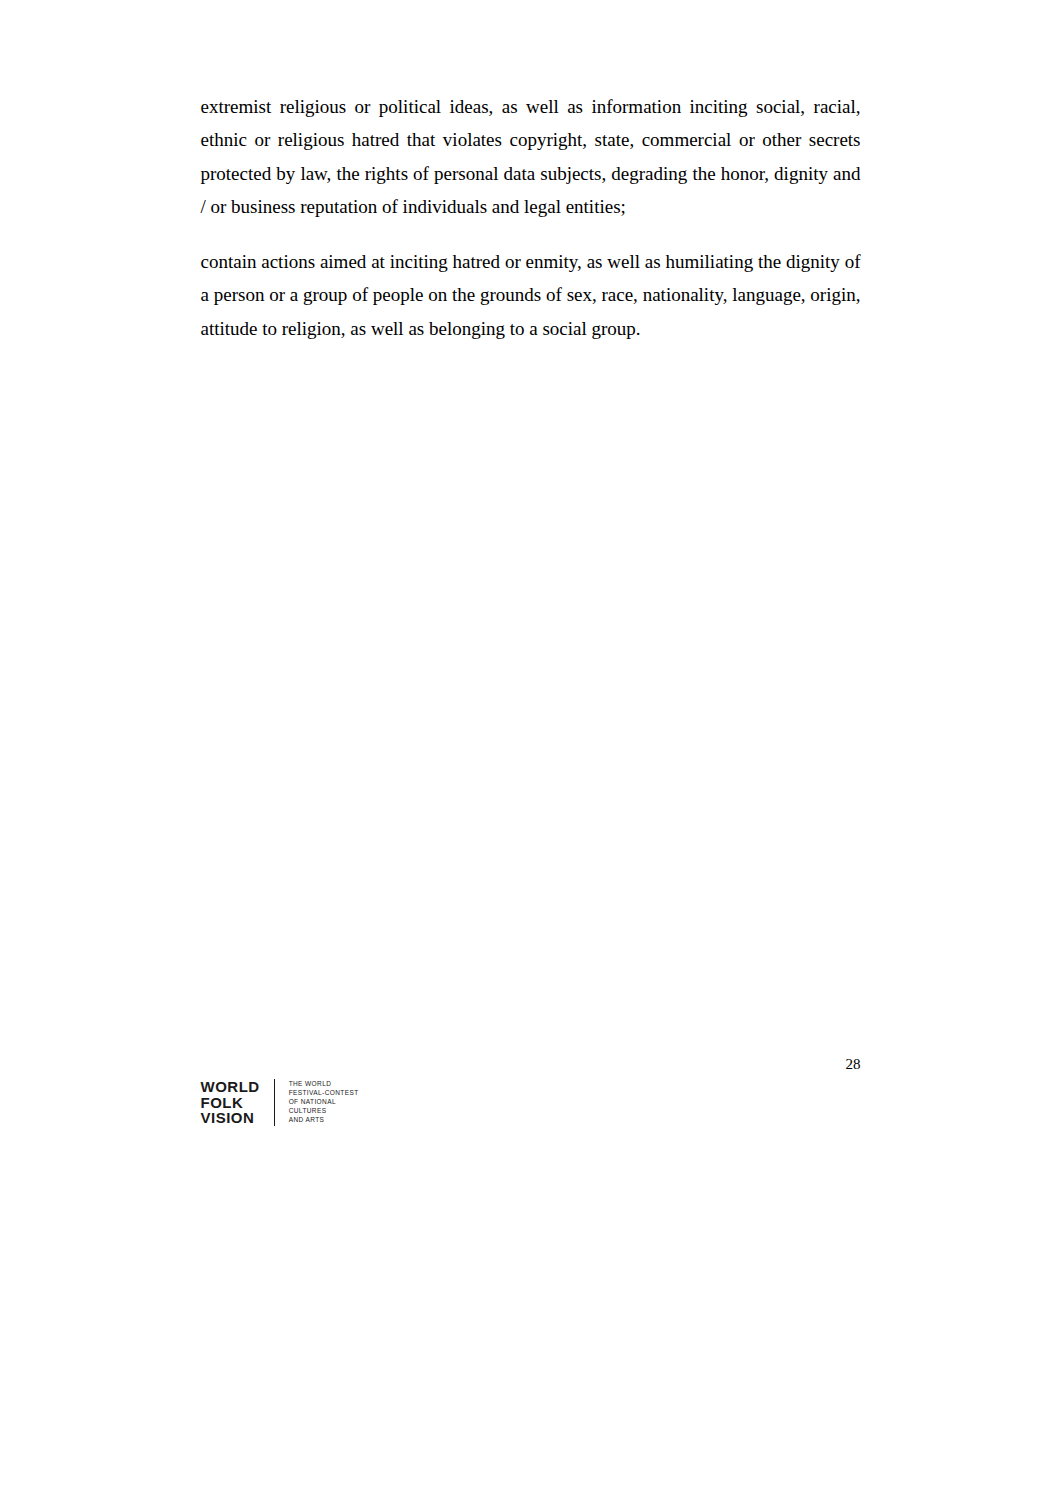extremist religious or political ideas, as well as information inciting social, racial, ethnic or religious hatred that violates copyright, state, commercial or other secrets protected by law, the rights of personal data subjects, degrading the honor, dignity and / or business reputation of individuals and legal entities;
contain actions aimed at inciting hatred or enmity, as well as humiliating the dignity of a person or a group of people on the grounds of sex, race, nationality, language, origin, attitude to religion, as well as belonging to a social group.
28
WORLD
FOLK
VISION
The World
Festival-Contest
of National
Cultures
and Arts